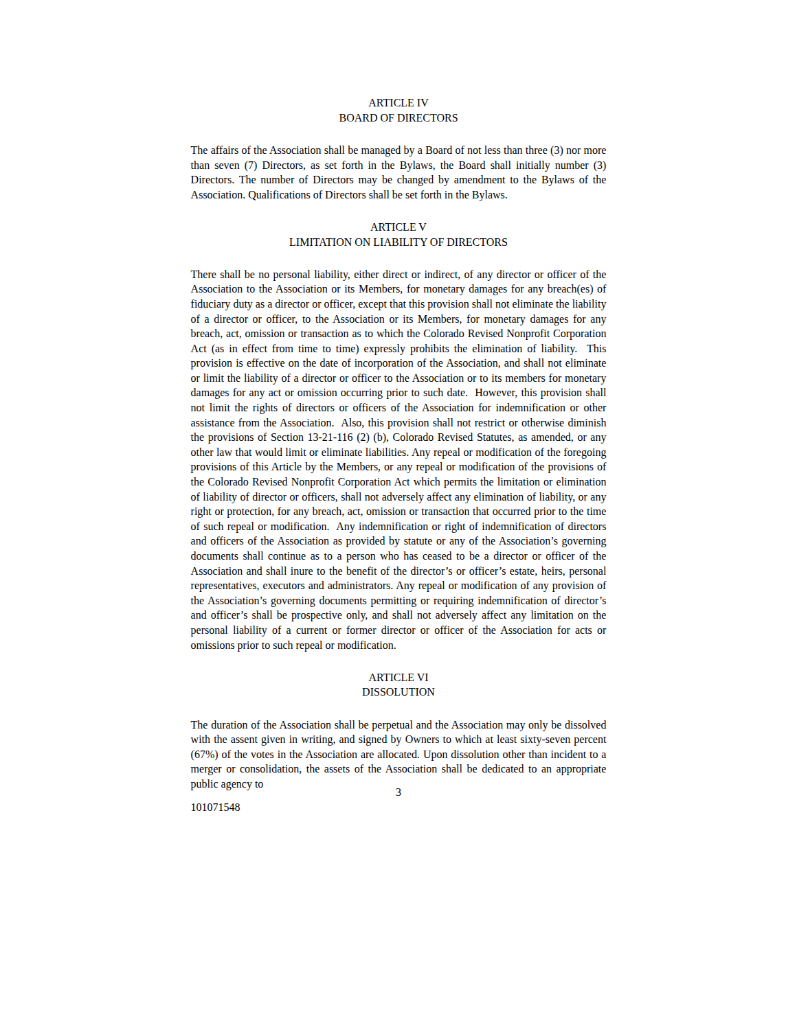ARTICLE IV
BOARD OF DIRECTORS
The affairs of the Association shall be managed by a Board of not less than three (3) nor more than seven (7) Directors, as set forth in the Bylaws, the Board shall initially number (3) Directors. The number of Directors may be changed by amendment to the Bylaws of the Association. Qualifications of Directors shall be set forth in the Bylaws.
ARTICLE V
LIMITATION ON LIABILITY OF DIRECTORS
There shall be no personal liability, either direct or indirect, of any director or officer of the Association to the Association or its Members, for monetary damages for any breach(es) of fiduciary duty as a director or officer, except that this provision shall not eliminate the liability of a director or officer, to the Association or its Members, for monetary damages for any breach, act, omission or transaction as to which the Colorado Revised Nonprofit Corporation Act (as in effect from time to time) expressly prohibits the elimination of liability. This provision is effective on the date of incorporation of the Association, and shall not eliminate or limit the liability of a director or officer to the Association or to its members for monetary damages for any act or omission occurring prior to such date. However, this provision shall not limit the rights of directors or officers of the Association for indemnification or other assistance from the Association. Also, this provision shall not restrict or otherwise diminish the provisions of Section 13-21-116 (2) (b), Colorado Revised Statutes, as amended, or any other law that would limit or eliminate liabilities. Any repeal or modification of the foregoing provisions of this Article by the Members, or any repeal or modification of the provisions of the Colorado Revised Nonprofit Corporation Act which permits the limitation or elimination of liability of director or officers, shall not adversely affect any elimination of liability, or any right or protection, for any breach, act, omission or transaction that occurred prior to the time of such repeal or modification. Any indemnification or right of indemnification of directors and officers of the Association as provided by statute or any of the Association’s governing documents shall continue as to a person who has ceased to be a director or officer of the Association and shall inure to the benefit of the director’s or officer’s estate, heirs, personal representatives, executors and administrators. Any repeal or modification of any provision of the Association’s governing documents permitting or requiring indemnification of director’s and officer’s shall be prospective only, and shall not adversely affect any limitation on the personal liability of a current or former director or officer of the Association for acts or omissions prior to such repeal or modification.
ARTICLE VI
DISSOLUTION
The duration of the Association shall be perpetual and the Association may only be dissolved with the assent given in writing, and signed by Owners to which at least sixty-seven percent (67%) of the votes in the Association are allocated. Upon dissolution other than incident to a merger or consolidation, the assets of the Association shall be dedicated to an appropriate public agency to
3
101071548